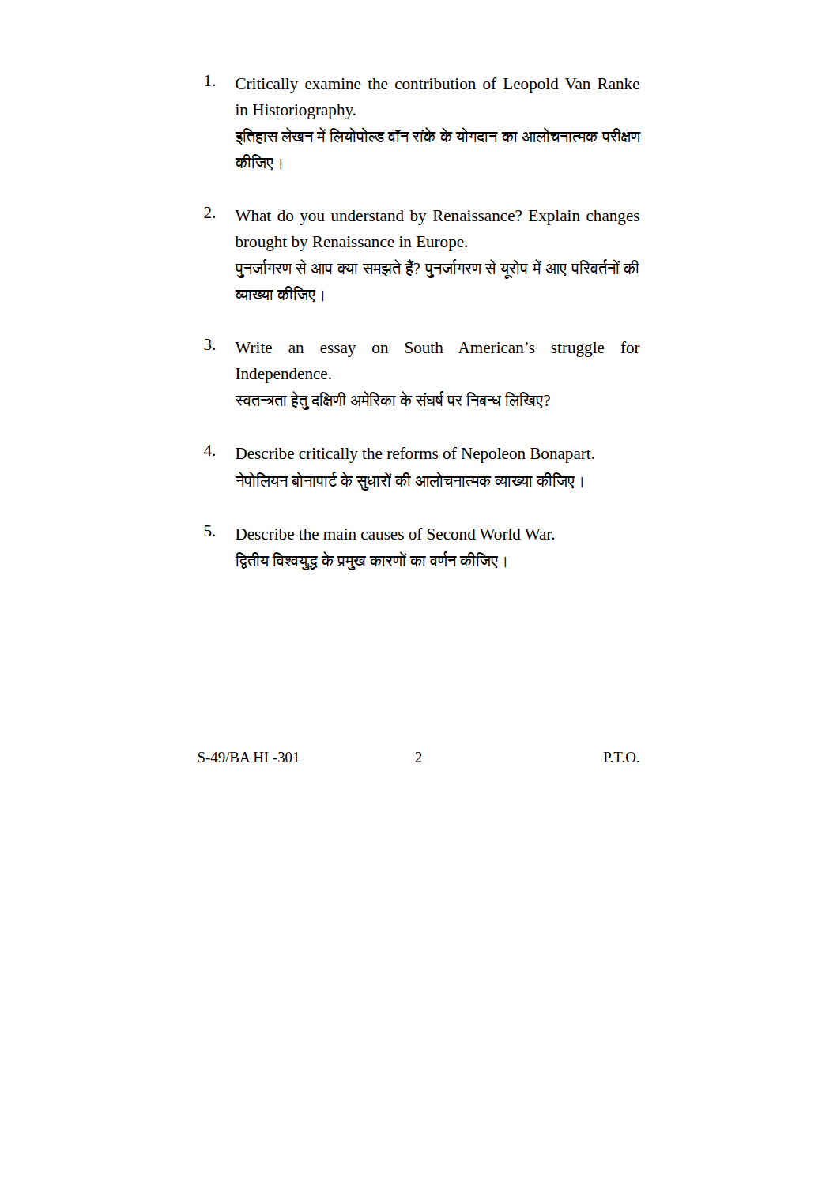Critically examine the contribution of Leopold Van Ranke in Historiography.
इतिहास लेखन में लियोपोल्ड वॉन रांके के योगदान का आलोचनात्मक परीक्षण कीजिए।
What do you understand by Renaissance? Explain changes brought by Renaissance in Europe.
पुनर्जागरण से आप क्या समझते हैं? पुनर्जागरण से यूरोप में आए परिवर्तनों की व्याख्या कीजिए।
Write an essay on South American’s struggle for Independence.
स्वतन्त्रता हेतु दक्षिणी अमेरिका के संघर्ष पर निबन्ध लिखिए?
Describe critically the reforms of Nepoleon Bonapart.
नेपोलियन बोनापार्ट के सुधारों की आलोचनात्मक व्याख्या कीजिए।
Describe the main causes of Second World War.
द्वितीय विश्वयुद्ध के प्रमुख कारणों का वर्णन कीजिए।
S-49/BA HI -301 2 P.T.O.